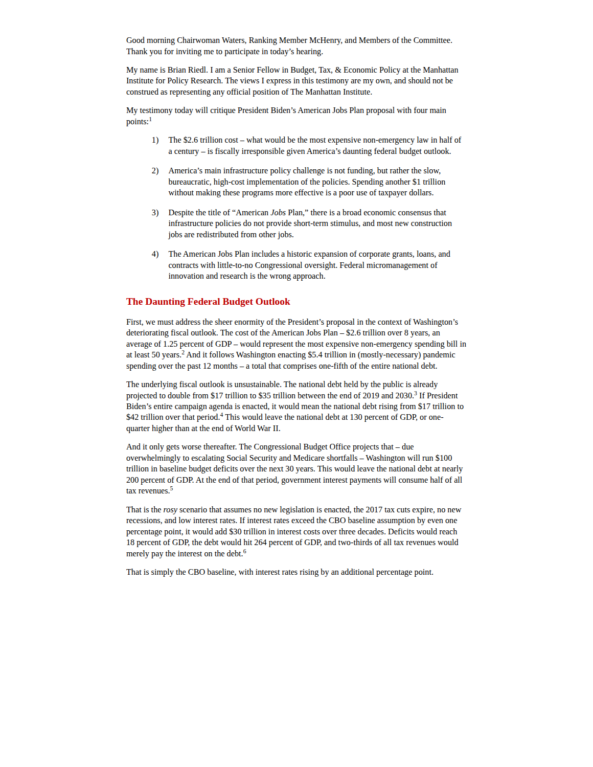Good morning Chairwoman Waters, Ranking Member McHenry, and Members of the Committee. Thank you for inviting me to participate in today’s hearing.
My name is Brian Riedl. I am a Senior Fellow in Budget, Tax, & Economic Policy at the Manhattan Institute for Policy Research. The views I express in this testimony are my own, and should not be construed as representing any official position of The Manhattan Institute.
My testimony today will critique President Biden’s American Jobs Plan proposal with four main points:1
The $2.6 trillion cost – what would be the most expensive non-emergency law in half of a century – is fiscally irresponsible given America’s daunting federal budget outlook.
America’s main infrastructure policy challenge is not funding, but rather the slow, bureaucratic, high-cost implementation of the policies. Spending another $1 trillion without making these programs more effective is a poor use of taxpayer dollars.
Despite the title of “American Jobs Plan,” there is a broad economic consensus that infrastructure policies do not provide short-term stimulus, and most new construction jobs are redistributed from other jobs.
The American Jobs Plan includes a historic expansion of corporate grants, loans, and contracts with little-to-no Congressional oversight. Federal micromanagement of innovation and research is the wrong approach.
The Daunting Federal Budget Outlook
First, we must address the sheer enormity of the President’s proposal in the context of Washington’s deteriorating fiscal outlook. The cost of the American Jobs Plan – $2.6 trillion over 8 years, an average of 1.25 percent of GDP – would represent the most expensive non-emergency spending bill in at least 50 years.2 And it follows Washington enacting $5.4 trillion in (mostly-necessary) pandemic spending over the past 12 months – a total that comprises one-fifth of the entire national debt.
The underlying fiscal outlook is unsustainable. The national debt held by the public is already projected to double from $17 trillion to $35 trillion between the end of 2019 and 2030.3 If President Biden’s entire campaign agenda is enacted, it would mean the national debt rising from $17 trillion to $42 trillion over that period.4 This would leave the national debt at 130 percent of GDP, or one-quarter higher than at the end of World War II.
And it only gets worse thereafter. The Congressional Budget Office projects that – due overwhelmingly to escalating Social Security and Medicare shortfalls – Washington will run $100 trillion in baseline budget deficits over the next 30 years. This would leave the national debt at nearly 200 percent of GDP. At the end of that period, government interest payments will consume half of all tax revenues.5
That is the rosy scenario that assumes no new legislation is enacted, the 2017 tax cuts expire, no new recessions, and low interest rates. If interest rates exceed the CBO baseline assumption by even one percentage point, it would add $30 trillion in interest costs over three decades. Deficits would reach 18 percent of GDP, the debt would hit 264 percent of GDP, and two-thirds of all tax revenues would merely pay the interest on the debt.6
That is simply the CBO baseline, with interest rates rising by an additional percentage point.